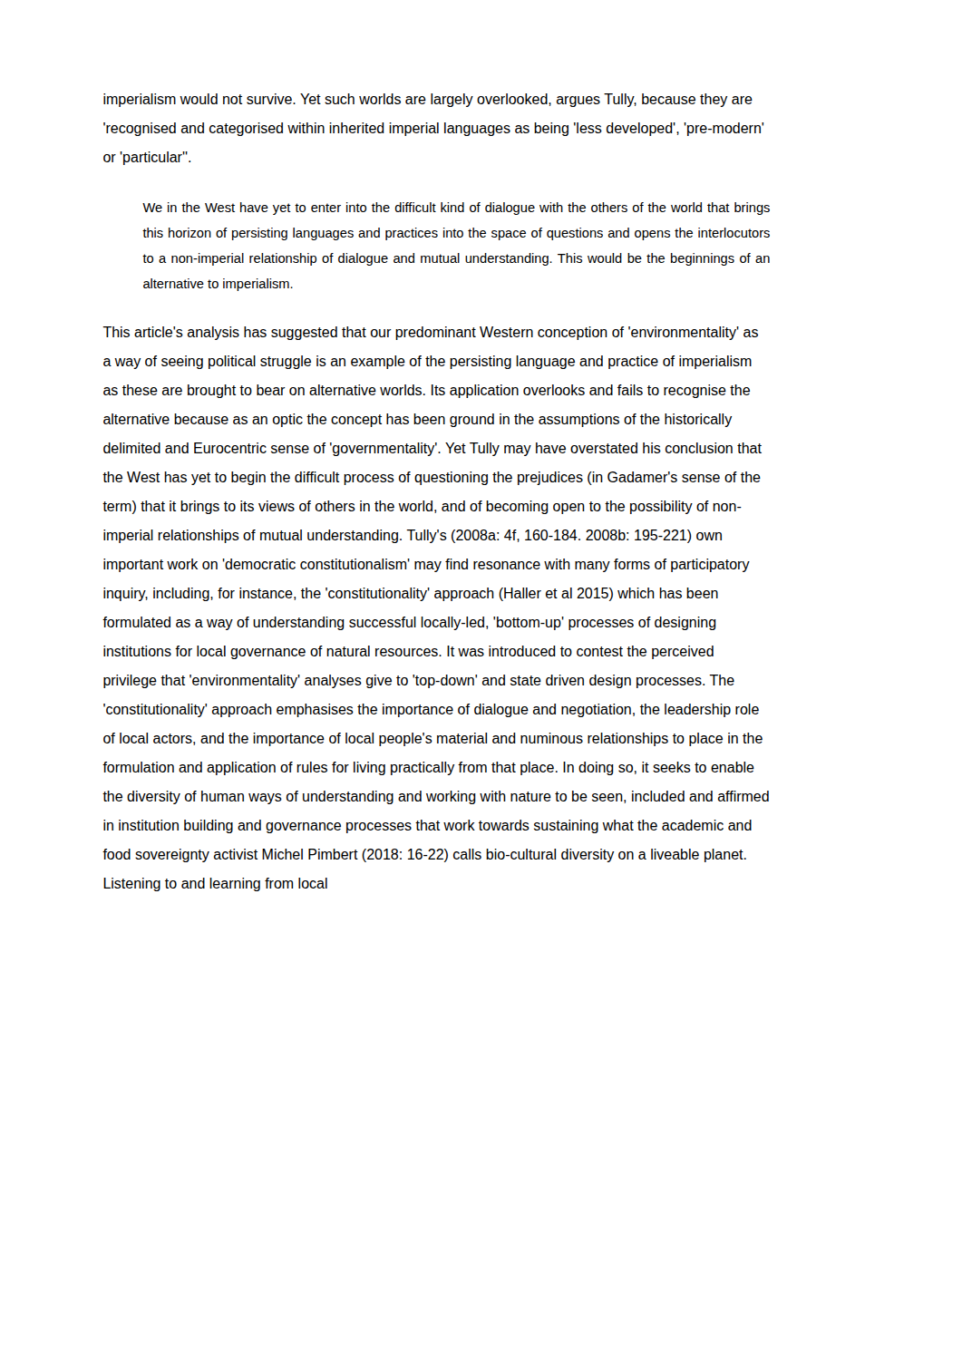imperialism would not survive. Yet such worlds are largely overlooked, argues Tully, because they are 'recognised and categorised within inherited imperial languages as being 'less developed', 'pre-modern' or 'particular''.
We in the West have yet to enter into the difficult kind of dialogue with the others of the world that brings this horizon of persisting languages and practices into the space of questions and opens the interlocutors to a non-imperial relationship of dialogue and mutual understanding. This would be the beginnings of an alternative to imperialism.
This article's analysis has suggested that our predominant Western conception of 'environmentality' as a way of seeing political struggle is an example of the persisting language and practice of imperialism as these are brought to bear on alternative worlds. Its application overlooks and fails to recognise the alternative because as an optic the concept has been ground in the assumptions of the historically delimited and Eurocentric sense of 'governmentality'. Yet Tully may have overstated his conclusion that the West has yet to begin the difficult process of questioning the prejudices (in Gadamer's sense of the term) that it brings to its views of others in the world, and of becoming open to the possibility of non-imperial relationships of mutual understanding. Tully's (2008a: 4f, 160-184. 2008b: 195-221) own important work on 'democratic constitutionalism' may find resonance with many forms of participatory inquiry, including, for instance, the 'constitutionality' approach (Haller et al 2015) which has been formulated as a way of understanding successful locally-led, 'bottom-up' processes of designing institutions for local governance of natural resources. It was introduced to contest the perceived privilege that 'environmentality' analyses give to 'top-down' and state driven design processes. The 'constitutionality' approach emphasises the importance of dialogue and negotiation, the leadership role of local actors, and the importance of local people's material and numinous relationships to place in the formulation and application of rules for living practically from that place. In doing so, it seeks to enable the diversity of human ways of understanding and working with nature to be seen, included and affirmed in institution building and governance processes that work towards sustaining what the academic and food sovereignty activist Michel Pimbert (2018: 16-22) calls bio-cultural diversity on a liveable planet. Listening to and learning from local